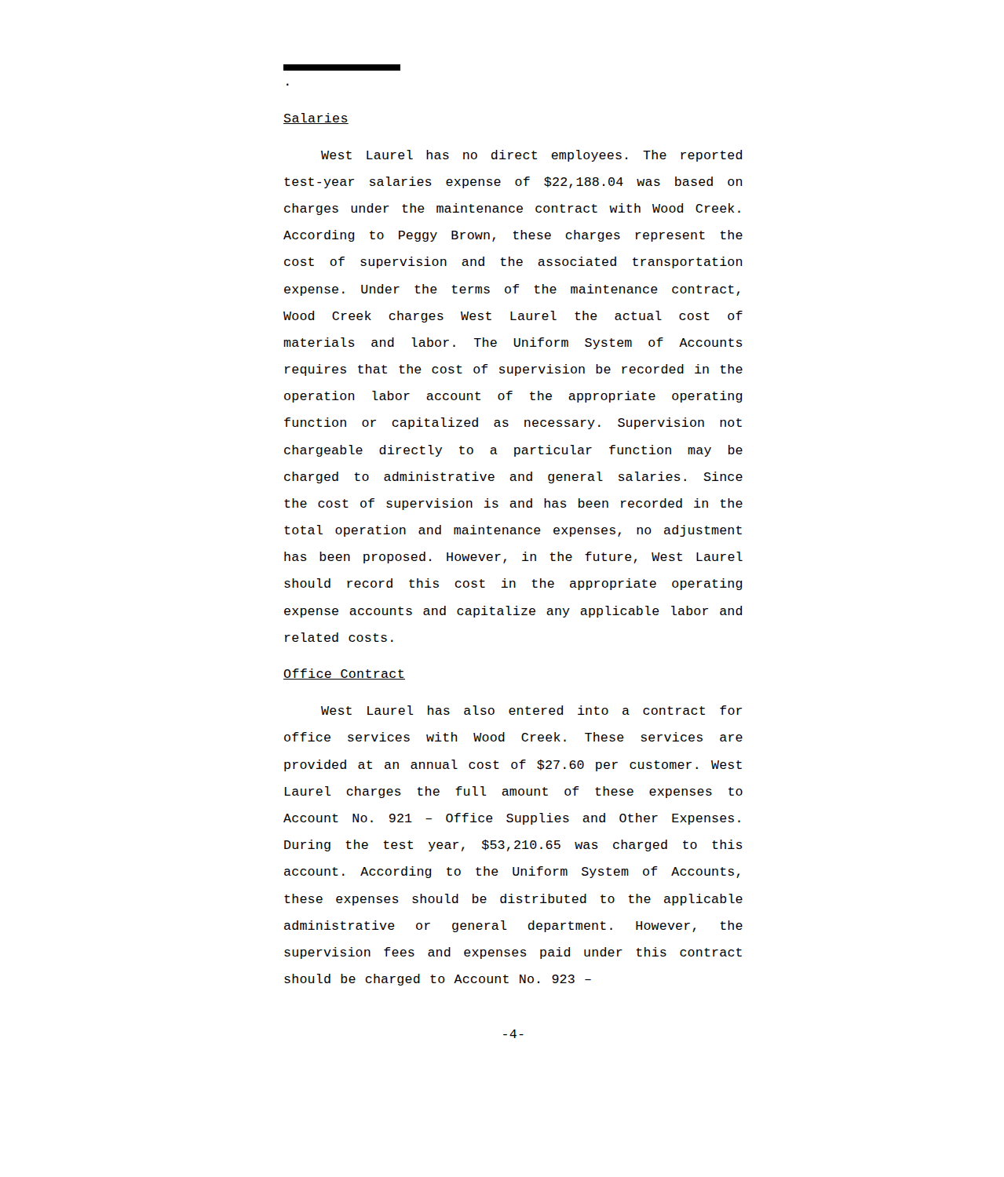.
Salaries
West Laurel has no direct employees. The reported test-year salaries expense of $22,188.04 was based on charges under the maintenance contract with Wood Creek. According to Peggy Brown, these charges represent the cost of supervision and the associated transportation expense. Under the terms of the maintenance contract, Wood Creek charges West Laurel the actual cost of materials and labor. The Uniform System of Accounts requires that the cost of supervision be recorded in the operation labor account of the appropriate operating function or capitalized as necessary. Supervision not chargeable directly to a particular function may be charged to administrative and general salaries. Since the cost of supervision is and has been recorded in the total operation and maintenance expenses, no adjustment has been proposed. However, in the future, West Laurel should record this cost in the appropriate operating expense accounts and capitalize any applicable labor and related costs.
Office Contract
West Laurel has also entered into a contract for office services with Wood Creek. These services are provided at an annual cost of $27.60 per customer. West Laurel charges the full amount of these expenses to Account No. 921 – Office Supplies and Other Expenses. During the test year, $53,210.65 was charged to this account. According to the Uniform System of Accounts, these expenses should be distributed to the applicable administrative or general department. However, the supervision fees and expenses paid under this contract should be charged to Account No. 923 –
-4-